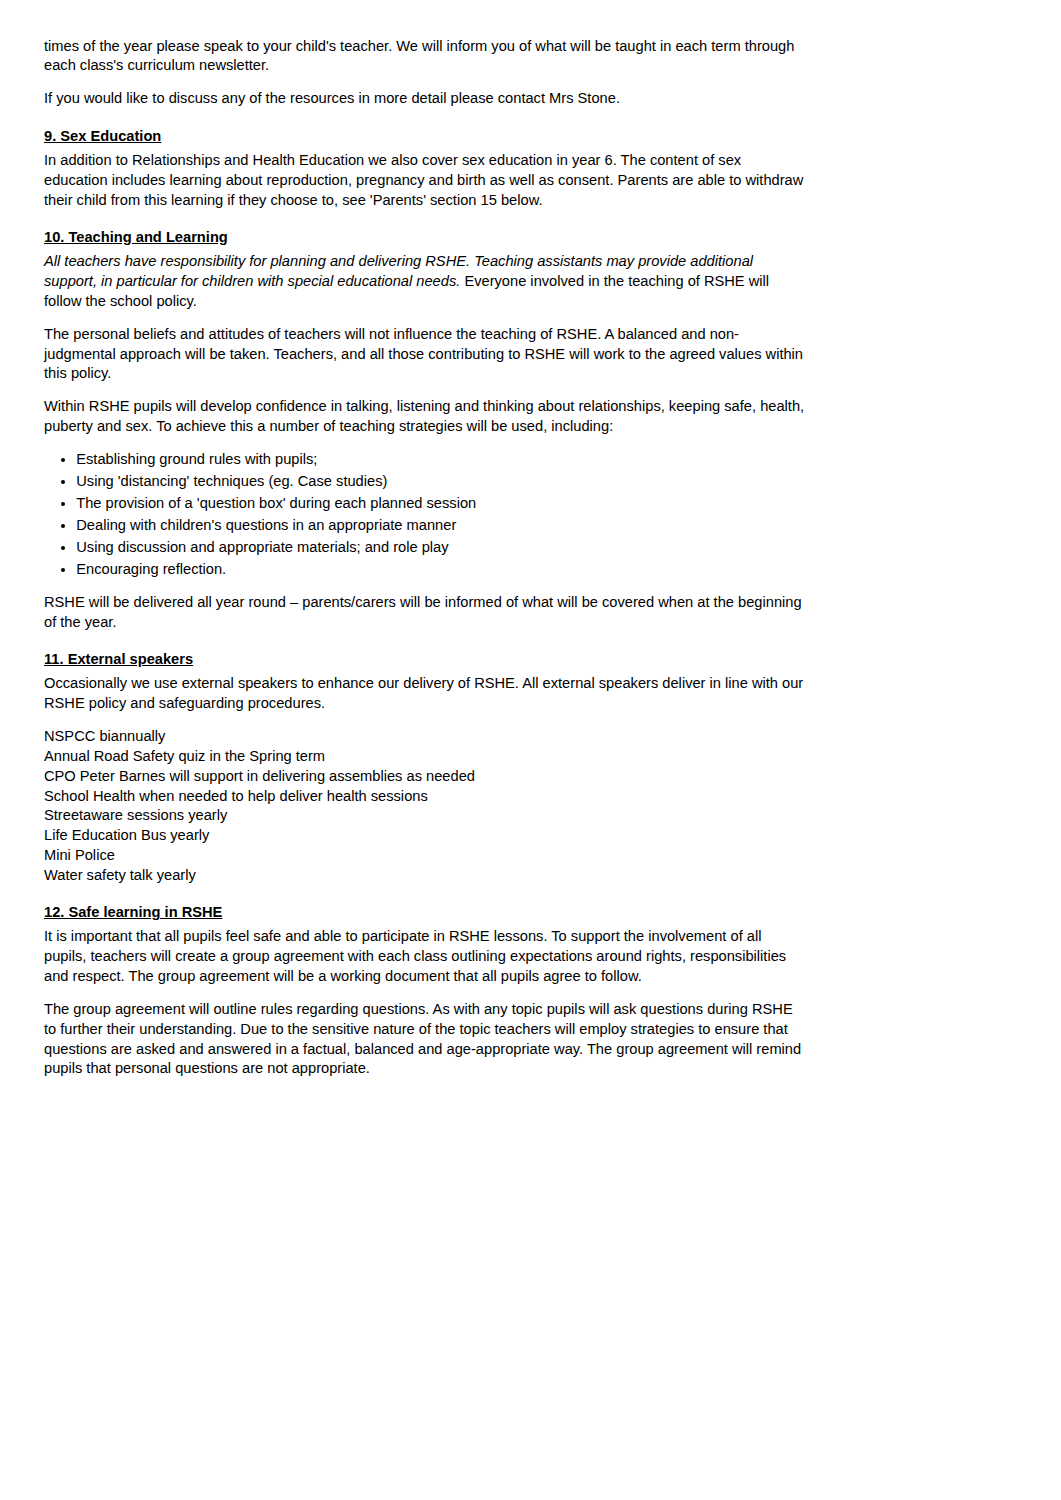times of the year please speak to your child's teacher. We will inform you of what will be taught in each term through each class's curriculum newsletter.
If you would like to discuss any of the resources in more detail please contact Mrs Stone.
9. Sex Education
In addition to Relationships and Health Education we also cover sex education in year 6. The content of sex education includes learning about reproduction, pregnancy and birth as well as consent. Parents are able to withdraw their child from this learning if they choose to, see 'Parents' section 15 below.
10. Teaching and Learning
All teachers have responsibility for planning and delivering RSHE. Teaching assistants may provide additional support, in particular for children with special educational needs. Everyone involved in the teaching of RSHE will follow the school policy.
The personal beliefs and attitudes of teachers will not influence the teaching of RSHE. A balanced and non-judgmental approach will be taken. Teachers, and all those contributing to RSHE will work to the agreed values within this policy.
Within RSHE pupils will develop confidence in talking, listening and thinking about relationships, keeping safe, health, puberty and sex. To achieve this a number of teaching strategies will be used, including:
Establishing ground rules with pupils;
Using 'distancing' techniques (eg. Case studies)
The provision of a 'question box' during each planned session
Dealing with children's questions in an appropriate manner
Using discussion and appropriate materials; and role play
Encouraging reflection.
RSHE will be delivered all year round – parents/carers will be informed of what will be covered when at the beginning of the year.
11. External speakers
Occasionally we use external speakers to enhance our delivery of RSHE. All external speakers deliver in line with our RSHE policy and safeguarding procedures.
NSPCC biannually
Annual Road Safety quiz in the Spring term
CPO Peter Barnes will support in delivering assemblies as needed
School Health when needed to help deliver health sessions
Streetaware sessions yearly
Life Education Bus yearly
Mini Police
Water safety talk yearly
12. Safe learning in RSHE
It is important that all pupils feel safe and able to participate in RSHE lessons. To support the involvement of all pupils, teachers will create a group agreement with each class outlining expectations around rights, responsibilities and respect. The group agreement will be a working document that all pupils agree to follow.
The group agreement will outline rules regarding questions. As with any topic pupils will ask questions during RSHE to further their understanding. Due to the sensitive nature of the topic teachers will employ strategies to ensure that questions are asked and answered in a factual, balanced and age-appropriate way. The group agreement will remind pupils that personal questions are not appropriate.